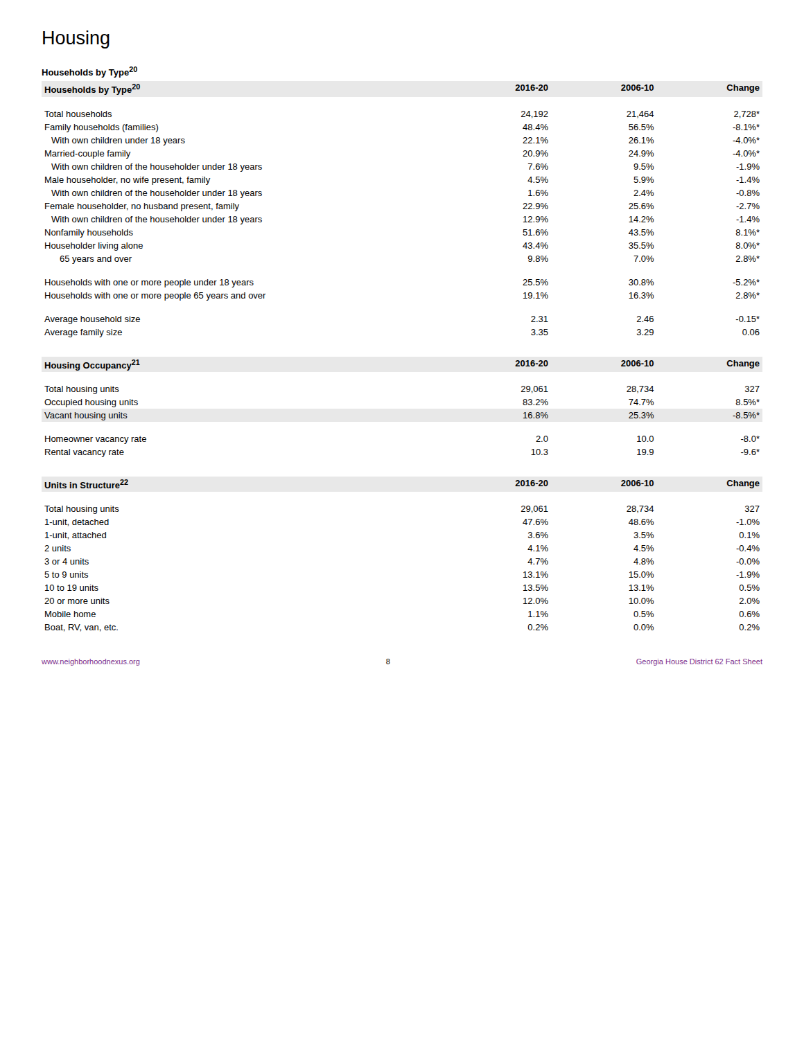Housing
Households by Type 20
| Households by Type 20 | 2016-20 | 2006-10 | Change |
| --- | --- | --- | --- |
| Total households | 24,192 | 21,464 | 2,728* |
| Family households (families) | 48.4% | 56.5% | -8.1%* |
| With own children under 18 years | 22.1% | 26.1% | -4.0%* |
| Married-couple family | 20.9% | 24.9% | -4.0%* |
| With own children of the householder under 18 years | 7.6% | 9.5% | -1.9% |
| Male householder, no wife present, family | 4.5% | 5.9% | -1.4% |
| With own children of the householder under 18 years | 1.6% | 2.4% | -0.8% |
| Female householder, no husband present, family | 22.9% | 25.6% | -2.7% |
| With own children of the householder under 18 years | 12.9% | 14.2% | -1.4% |
| Nonfamily households | 51.6% | 43.5% | 8.1%* |
| Householder living alone | 43.4% | 35.5% | 8.0%* |
| 65 years and over | 9.8% | 7.0% | 2.8%* |
| Households with one or more people under 18 years | 25.5% | 30.8% | -5.2%* |
| Households with one or more people 65 years and over | 19.1% | 16.3% | 2.8%* |
| Average household size | 2.31 | 2.46 | -0.15* |
| Average family size | 3.35 | 3.29 | 0.06 |
| Housing Occupancy 21 | 2016-20 | 2006-10 | Change |
| --- | --- | --- | --- |
| Total housing units | 29,061 | 28,734 | 327 |
| Occupied housing units | 83.2% | 74.7% | 8.5%* |
| Vacant housing units | 16.8% | 25.3% | -8.5%* |
| Homeowner vacancy rate | 2.0 | 10.0 | -8.0* |
| Rental vacancy rate | 10.3 | 19.9 | -9.6* |
| Units in Structure 22 | 2016-20 | 2006-10 | Change |
| --- | --- | --- | --- |
| Total housing units | 29,061 | 28,734 | 327 |
| 1-unit, detached | 47.6% | 48.6% | -1.0% |
| 1-unit, attached | 3.6% | 3.5% | 0.1% |
| 2 units | 4.1% | 4.5% | -0.4% |
| 3 or 4 units | 4.7% | 4.8% | -0.0% |
| 5 to 9 units | 13.1% | 15.0% | -1.9% |
| 10 to 19 units | 13.5% | 13.1% | 0.5% |
| 20 or more units | 12.0% | 10.0% | 2.0% |
| Mobile home | 1.1% | 0.5% | 0.6% |
| Boat, RV, van, etc. | 0.2% | 0.0% | 0.2% |
www.neighborhoodnexus.org 8 Georgia House District 62 Fact Sheet